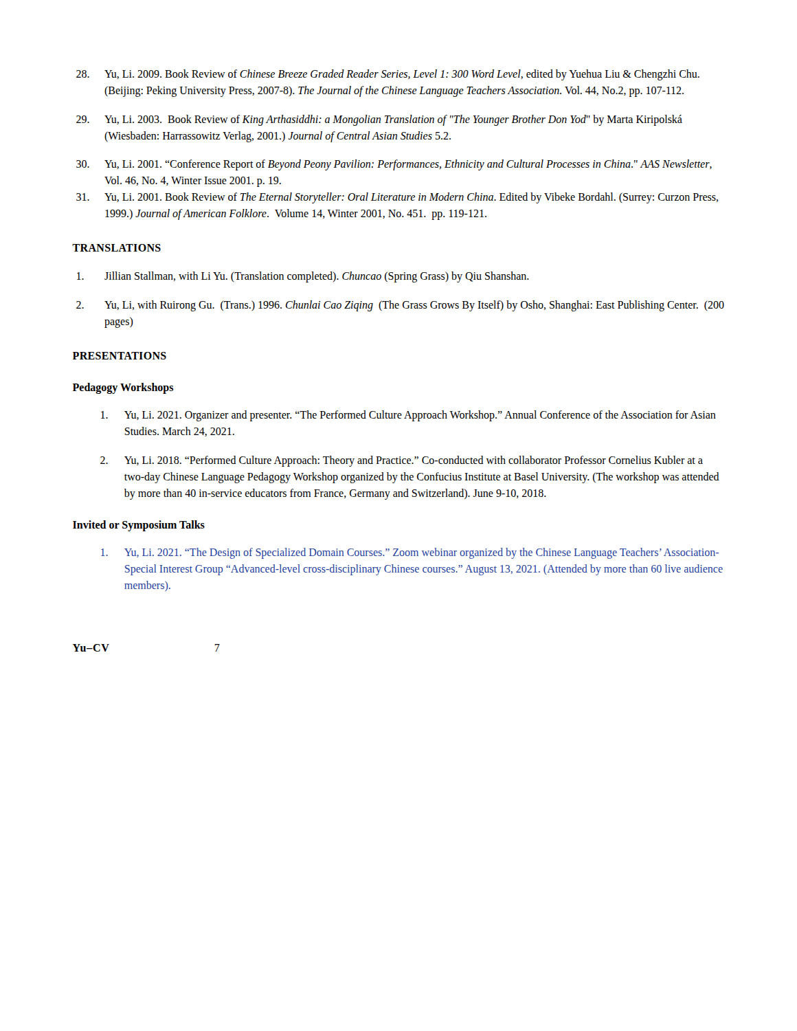28.
Yu, Li. 2009. Book Review of Chinese Breeze Graded Reader Series, Level 1: 300 Word Level, edited by Yuehua Liu & Chengzhi Chu. (Beijing: Peking University Press, 2007-8). The Journal of the Chinese Language Teachers Association. Vol. 44, No.2, pp. 107-112.
29.
Yu, Li. 2003. Book Review of King Arthasiddhi: a Mongolian Translation of "The Younger Brother Don Yod" by Marta Kiripolská (Wiesbaden: Harrassowitz Verlag, 2001.) Journal of Central Asian Studies 5.2.
30.
Yu, Li. 2001. “Conference Report of Beyond Peony Pavilion: Performances, Ethnicity and Cultural Processes in China." AAS Newsletter, Vol. 46, No. 4, Winter Issue 2001. p. 19.
31.
Yu, Li. 2001. Book Review of The Eternal Storyteller: Oral Literature in Modern China. Edited by Vibeke Bordahl. (Surrey: Curzon Press, 1999.) Journal of American Folklore. Volume 14, Winter 2001, No. 451. pp. 119-121.
TRANSLATIONS
1.
Jillian Stallman, with Li Yu. (Translation completed). Chuncao (Spring Grass) by Qiu Shanshan.
2.
Yu, Li, with Ruirong Gu. (Trans.) 1996. Chunlai Cao Ziqing (The Grass Grows By Itself) by Osho, Shanghai: East Publishing Center. (200 pages)
PRESENTATIONS
Pedagogy Workshops
1.
Yu, Li. 2021. Organizer and presenter. “The Performed Culture Approach Workshop.” Annual Conference of the Association for Asian Studies. March 24, 2021.
2.
Yu, Li. 2018. “Performed Culture Approach: Theory and Practice.” Co-conducted with collaborator Professor Cornelius Kubler at a two-day Chinese Language Pedagogy Workshop organized by the Confucius Institute at Basel University. (The workshop was attended by more than 40 in-service educators from France, Germany and Switzerland). June 9-10, 2018.
Invited or Symposium Talks
1.
Yu, Li. 2021. “The Design of Specialized Domain Courses.” Zoom webinar organized by the Chinese Language Teachers’ Association-Special Interest Group “Advanced-level cross-disciplinary Chinese courses.” August 13, 2021. (Attended by more than 60 live audience members).
Yu–CV 7